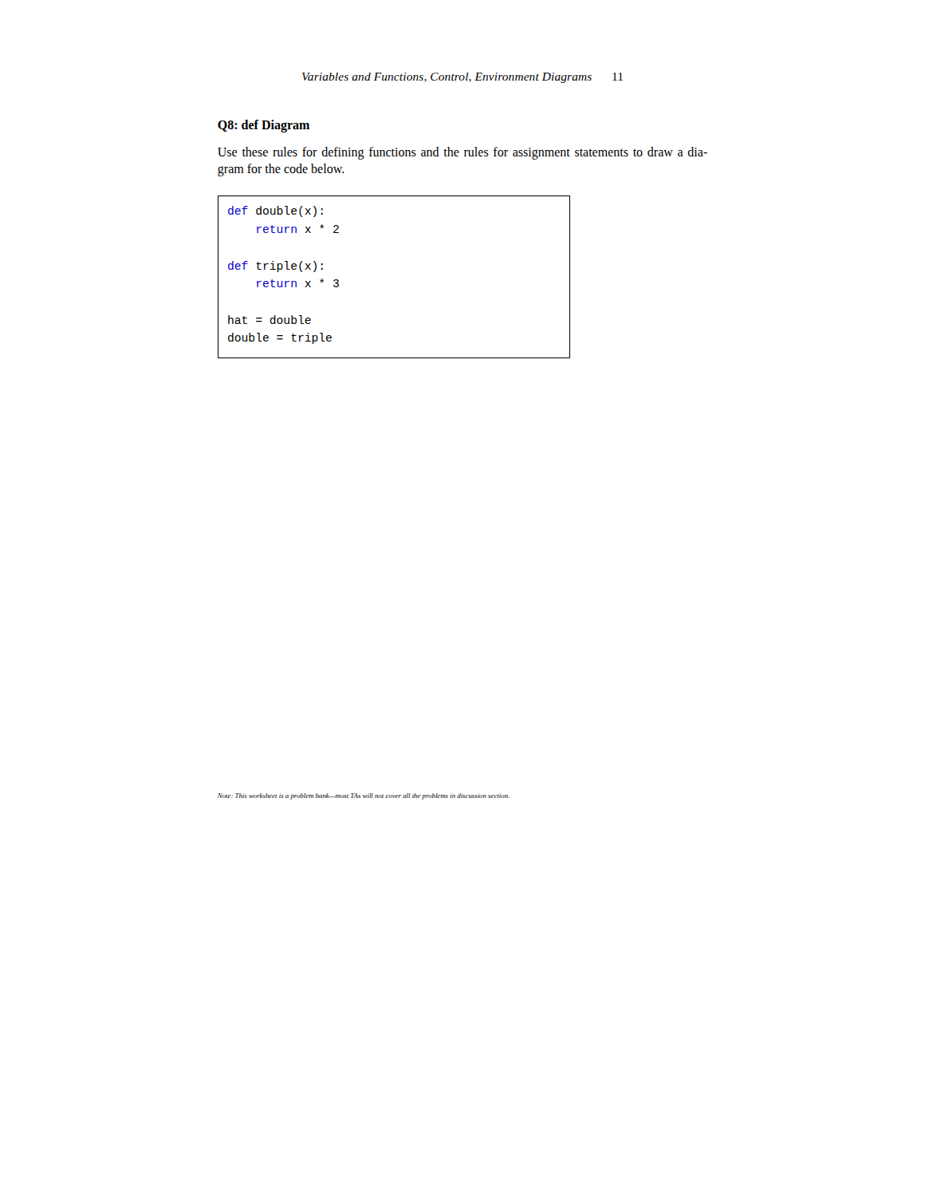Variables and Functions, Control, Environment Diagrams11
Q8: def Diagram
Use these rules for defining functions and the rules for assignment statements to draw a diagram for the code below.
def double(x):
    return x * 2

def triple(x):
    return x * 3

hat = double
double = triple
Note: This worksheet is a problem bank—most TAs will not cover all the problems in discussion section.